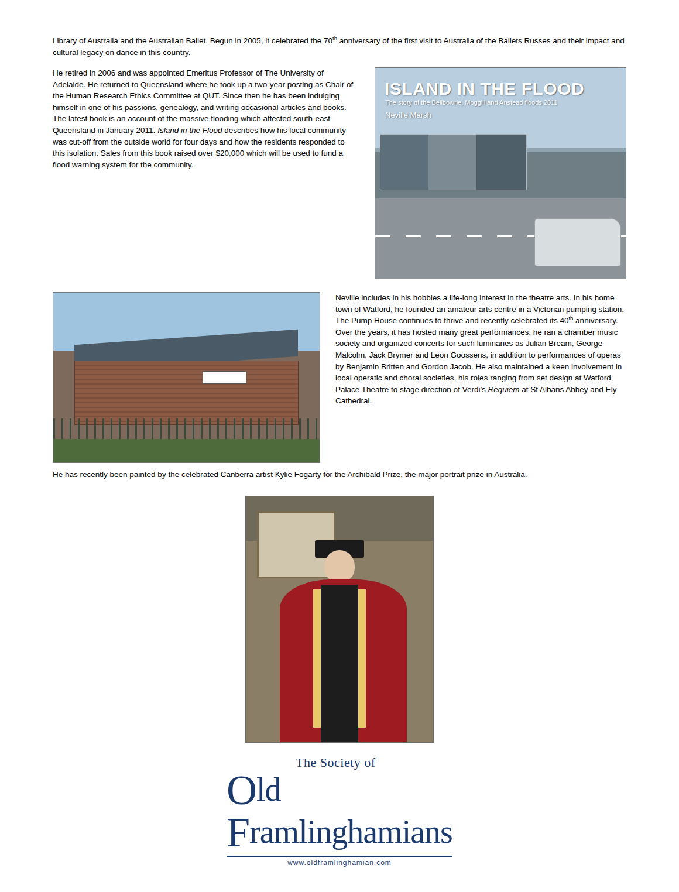Library of Australia and the Australian Ballet. Begun in 2005, it celebrated the 70th anniversary of the first visit to Australia of the Ballets Russes and their impact and cultural legacy on dance in this country.
ISLAND IN THE FLOOD
The story of the Bellbowrie, Moggill and Anstead floods 2011
Neville Marsh
He retired in 2006 and was appointed Emeritus Professor of The University of Adelaide. He returned to Queensland where he took up a two-year posting as Chair of the Human Research Ethics Committee at QUT. Since then he has been indulging himself in one of his passions, genealogy, and writing occasional articles and books. The latest book is an account of the massive flooding which affected south-east Queensland in January 2011. Island in the Flood describes how his local community was cut-off from the outside world for four days and how the residents responded to this isolation. Sales from this book raised over $20,000 which will be used to fund a flood warning system for the community.
Neville includes in his hobbies a life-long interest in the theatre arts. In his home town of Watford, he founded an amateur arts centre in a Victorian pumping station. The Pump House continues to thrive and recently celebrated its 40th anniversary. Over the years, it has hosted many great performances: he ran a chamber music society and organized concerts for such luminaries as Julian Bream, George Malcolm, Jack Brymer and Leon Goossens, in addition to performances of operas by Benjamin Britten and Gordon Jacob. He also maintained a keen involvement in local operatic and choral societies, his roles ranging from set design at Watford Palace Theatre to stage direction of Verdi's Requiem at St Albans Abbey and Ely Cathedral.
He has recently been painted by the celebrated Canberra artist Kylie Fogarty for the Archibald Prize, the major portrait prize in Australia.
The Society of
Old
Framlinghamians
www.oldframlinghamian.com